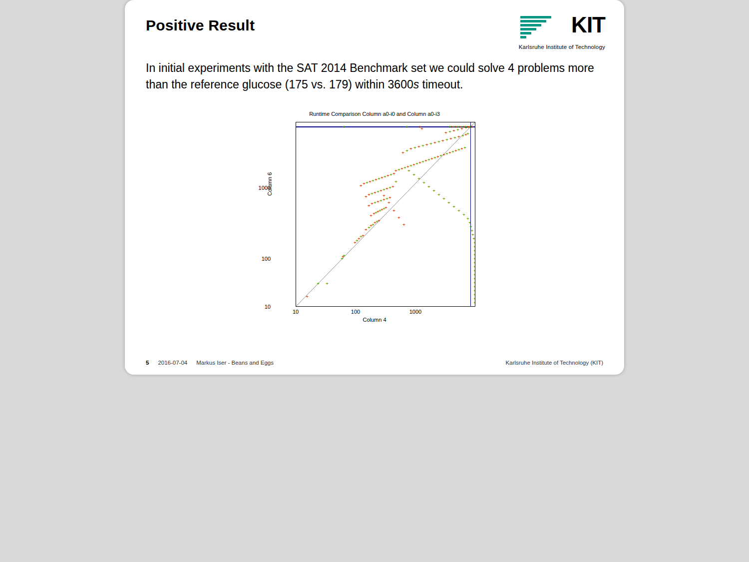Positive Result
KIT
Karlsruhe Institute of Technology
In initial experiments with the SAT 2014 Benchmark set we could solve 4 problems more than the reference glucose (175 vs. 179) within 3600s timeout.
Runtime Comparison Column a0-i0 and Column a0-i3
1000
100
10
10
100
1000
Column 6
Column 4
+
+
+
+
+
+
+
+
+
+
+
+
+
+
+
+
+
+
+
+
+
+
+
+
+
+
+
+
+
+
+
+
+
+
+
+
+
+
+
+
+
+
+
+
+
+
+
+
+
+
+
+
+
+
+
+
+
+
+
+
+
+
+
+
+
+
+
+
+
+
+
+
+
+
+
+
+
+
+
+
+
+
+
+
+
+
+
+
+
+
+
+
+
+
+
+
+
+
+
+
+
+
+
+
+
+
+
+
+
+
+
+
+
+
+
+
+
+
+
+
+
+
+
+
+
+
+
+
+
+
+
+
+
+
+
+
+
+
+
+
+
+
+
+
+
+
+
+
+
+
+
+
+
+
+
+
+
+
+
+
+
+
52016-07-04 Markus Iser - Beans and Eggs
Karlsruhe Institute of Technology (KIT)